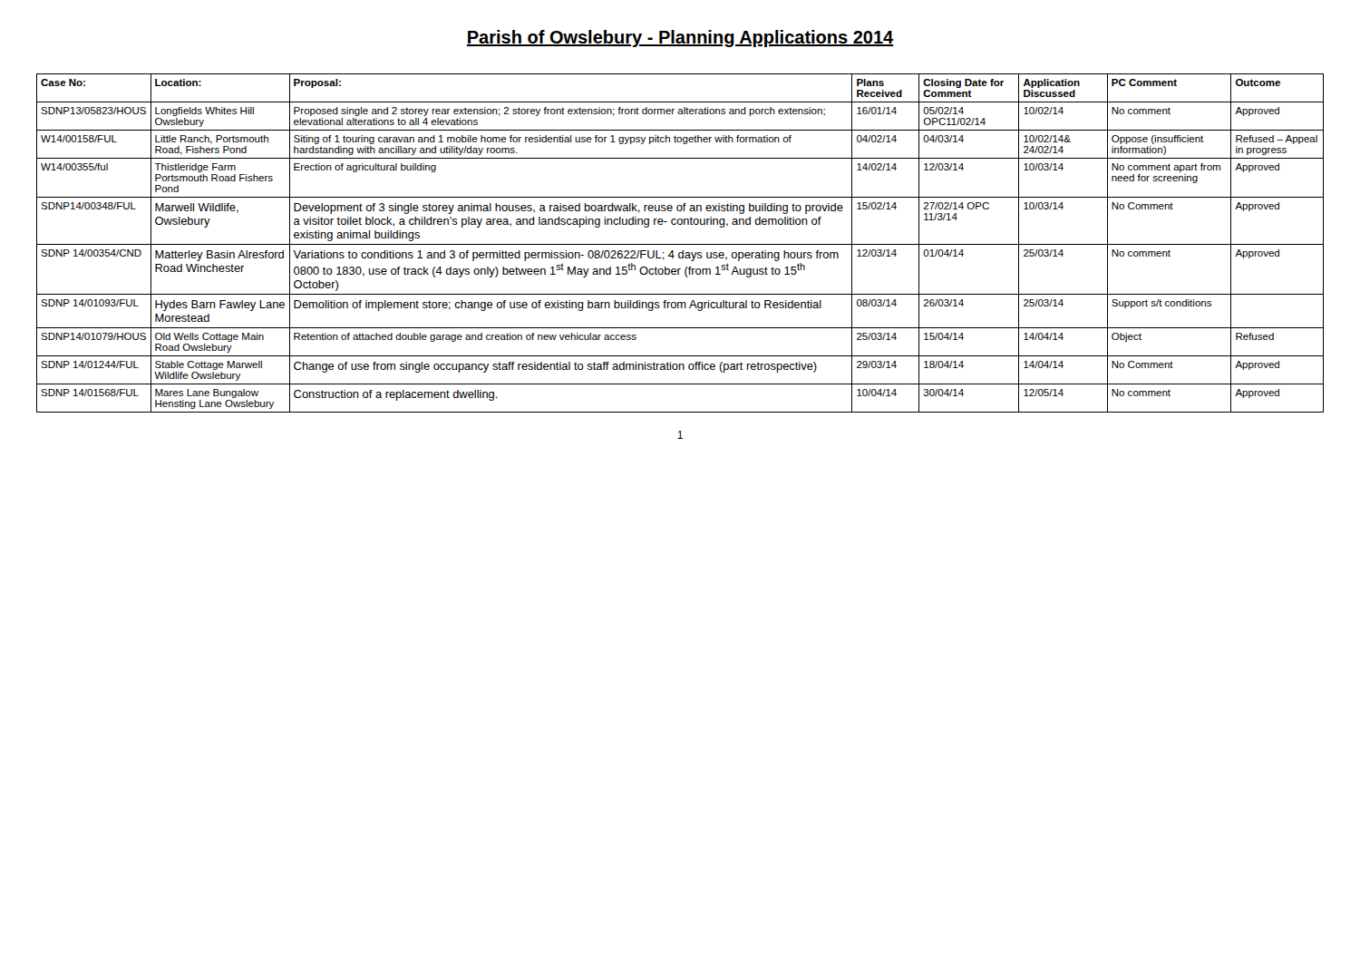Parish of Owslebury - Planning Applications 2014
| Case No: | Location: | Proposal: | Plans Received | Closing Date for Comment | Application Discussed | PC Comment | Outcome |
| --- | --- | --- | --- | --- | --- | --- | --- |
| SDNP13/05823/HOUS | Longfields Whites Hill Owslebury | Proposed single and 2 storey rear extension; 2 storey front extension; front dormer alterations and porch extension; elevational alterations to all 4 elevations | 16/01/14 | 05/02/14 OPC11/02/14 | 10/02/14 | No comment | Approved |
| W14/00158/FUL | Little Ranch, Portsmouth Road, Fishers Pond | Siting of 1 touring caravan and 1 mobile home for residential use for 1 gypsy pitch together with formation of hardstanding with ancillary and utility/day rooms. | 04/02/14 | 04/03/14 | 10/02/14& 24/02/14 | Oppose (insufficient information) | Refused – Appeal in progress |
| W14/00355/ful | Thistleridge Farm Portsmouth Road Fishers Pond | Erection of agricultural building | 14/02/14 | 12/03/14 | 10/03/14 | No comment apart from need for screening | Approved |
| SDNP14/00348/FUL | Marwell Wildlife, Owslebury | Development of 3 single storey animal houses, a raised boardwalk, reuse of an existing building to provide a visitor toilet block, a children’s play area, and landscaping including re- contouring, and demolition of existing animal buildings | 15/02/14 | 27/02/14 OPC 11/3/14 | 10/03/14 | No Comment | Approved |
| SDNP 14/00354/CND | Matterley Basin Alresford Road Winchester | Variations to conditions 1 and 3 of permitted permission- 08/02622/FUL; 4 days use, operating hours from 0800 to 1830, use of track (4 days only) between 1 st May and 15 th October (from 1 st August to 15 th October) | 12/03/14 | 01/04/14 | 25/03/14 | No comment | Approved |
| SDNP 14/01093/FUL | Hydes Barn Fawley Lane Morestead | Demolition of implement store; change of use of existing barn buildings from Agricultural to Residential | 08/03/14 | 26/03/14 | 25/03/14 | Support s/t conditions | |
| SDNP14/01079/HOUS | Old Wells Cottage Main Road Owslebury | Retention of attached double garage and creation of new vehicular access | 25/03/14 | 15/04/14 | 14/04/14 | Object | Refused |
| SDNP 14/01244/FUL | Stable Cottage Marwell Wildlife Owslebury | Change of use from single occupancy staff residential to staff administration office (part retrospective) | 29/03/14 | 18/04/14 | 14/04/14 | No Comment | Approved |
| SDNP 14/01568/FUL | Mares Lane Bungalow Hensting Lane Owslebury | Construction of a replacement dwelling. | 10/04/14 | 30/04/14 | 12/05/14 | No comment | Approved |
1